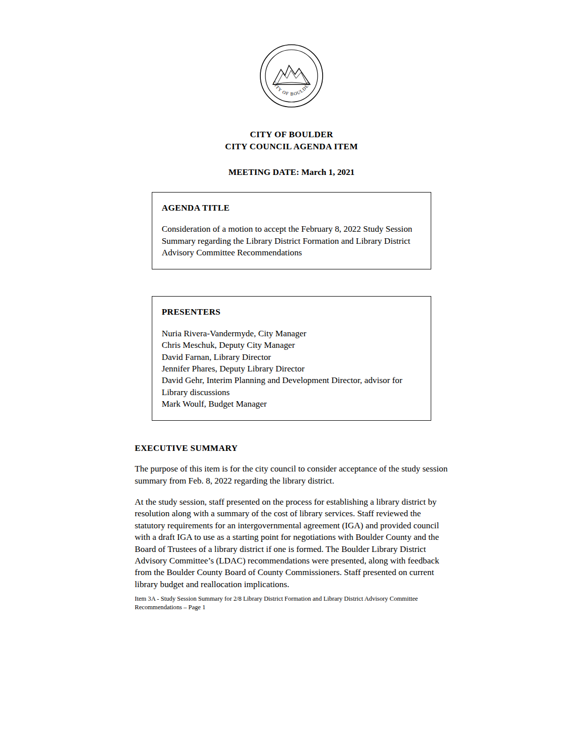CITY OF BOULDER
CITY OF BOULDER CITY COUNCIL AGENDA ITEM
MEETING DATE: March 1, 2021
AGENDA TITLE
Consideration of a motion to accept the February 8, 2022 Study Session Summary regarding the Library District Formation and Library District Advisory Committee Recommendations
PRESENTERS
Nuria Rivera-Vandermyde, City Manager
Chris Meschuk, Deputy City Manager
David Farnan, Library Director
Jennifer Phares, Deputy Library Director
David Gehr, Interim Planning and Development Director, advisor for Library discussions
Mark Woulf, Budget Manager
EXECUTIVE SUMMARY
The purpose of this item is for the city council to consider acceptance of the study session summary from Feb. 8, 2022 regarding the library district.
At the study session, staff presented on the process for establishing a library district by resolution along with a summary of the cost of library services. Staff reviewed the statutory requirements for an intergovernmental agreement (IGA) and provided council with a draft IGA to use as a starting point for negotiations with Boulder County and the Board of Trustees of a library district if one is formed. The Boulder Library District Advisory Committee’s (LDAC) recommendations were presented, along with feedback from the Boulder County Board of County Commissioners. Staff presented on current library budget and reallocation implications.
Item 3A - Study Session Summary for 2/8 Library District Formation and Library District Advisory Committee Recommendations – Page 1